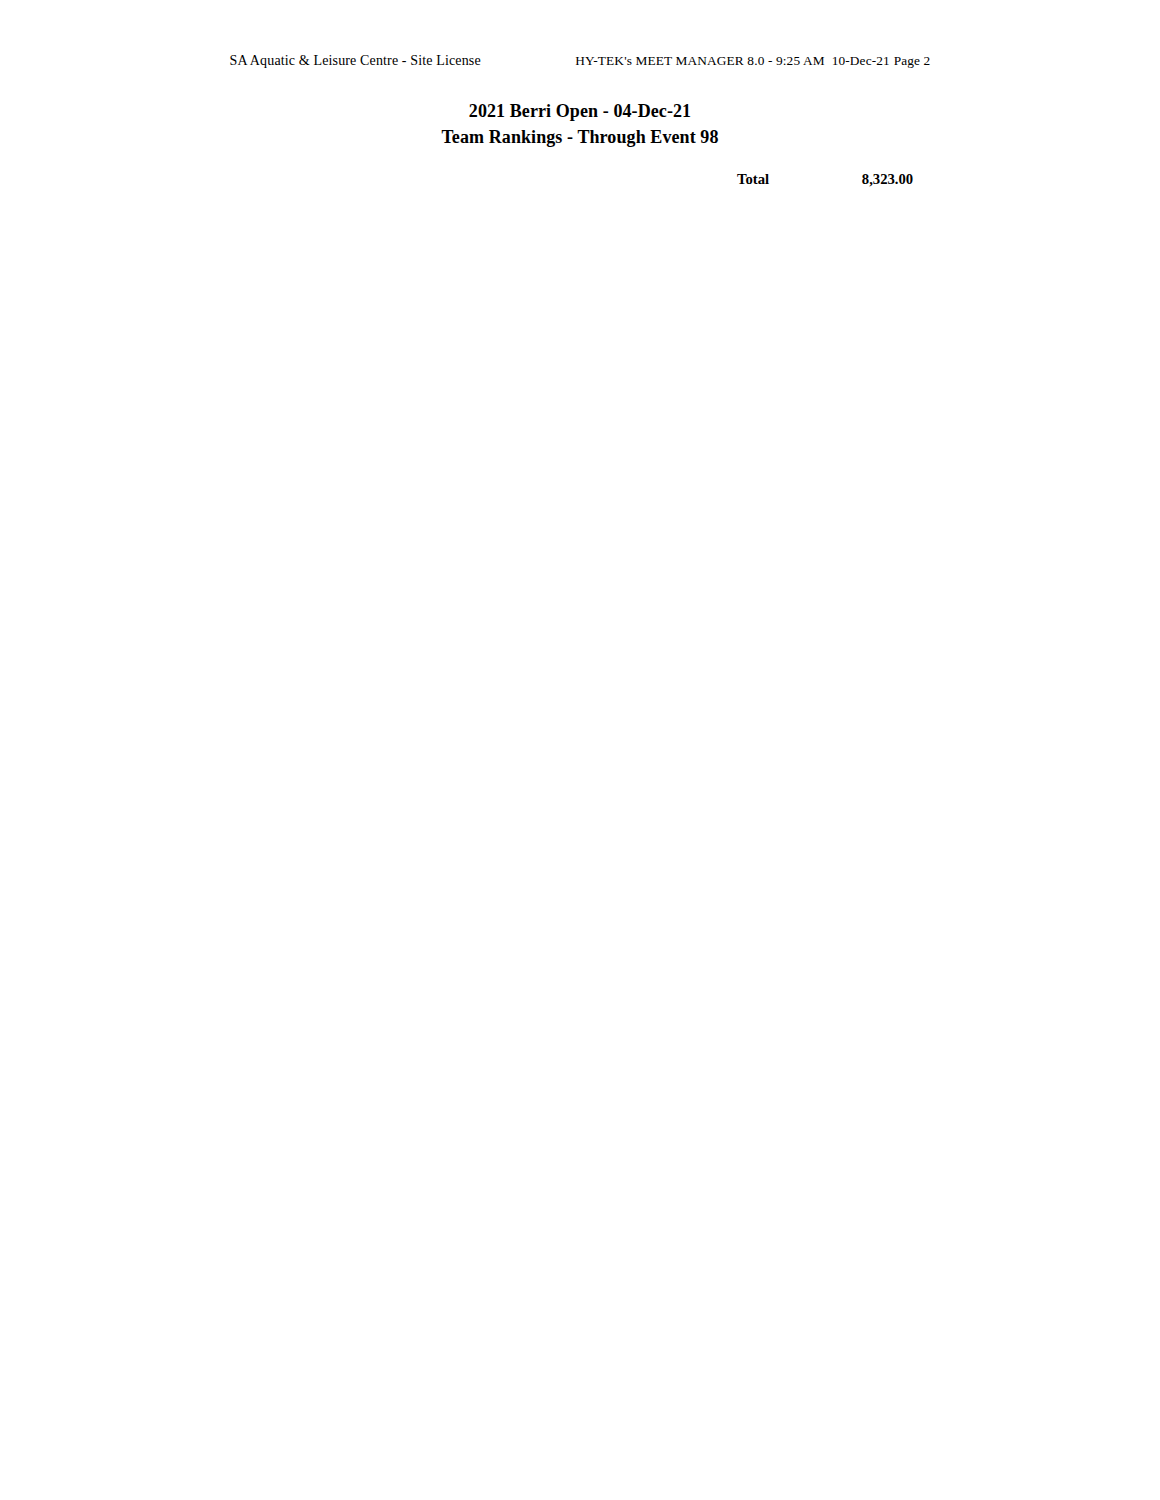SA Aquatic & Leisure Centre - Site License
HY-TEK's MEET MANAGER 8.0 - 9:25 AM 10-Dec-21Page 2
2021 Berri Open - 04-Dec-21
Team Rankings - Through Event 98
Total 8,323.00